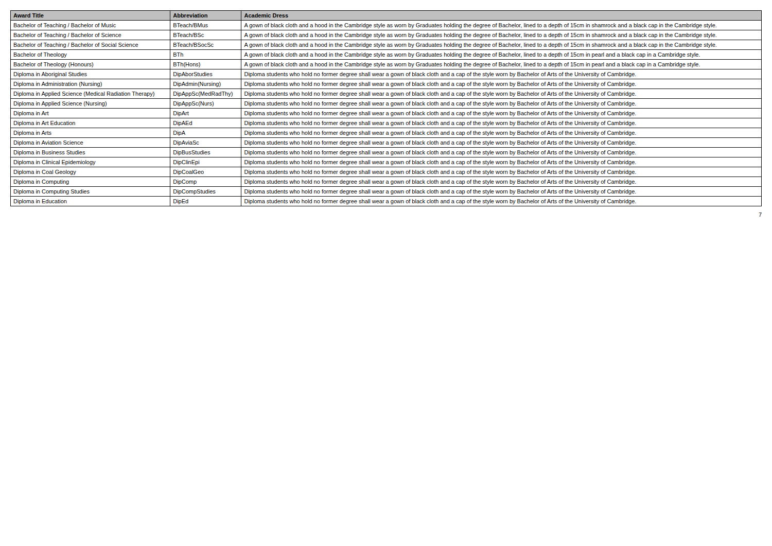| Award Title | Abbreviation | Academic Dress |
| --- | --- | --- |
| Bachelor of Teaching / Bachelor of Music | BTeach/BMus | A gown of black cloth and a hood in the Cambridge style as worn by Graduates holding the degree of Bachelor, lined to a depth of 15cm in shamrock and a black cap in the Cambridge style. |
| Bachelor of Teaching / Bachelor of Science | BTeach/BSc | A gown of black cloth and a hood in the Cambridge style as worn by Graduates holding the degree of Bachelor, lined to a depth of 15cm in shamrock and a black cap in the Cambridge style. |
| Bachelor of Teaching / Bachelor of Social Science | BTeach/BSocSc | A gown of black cloth and a hood in the Cambridge style as worn by Graduates holding the degree of Bachelor, lined to a depth of 15cm in shamrock and a black cap in the Cambridge style. |
| Bachelor of Theology | BTh | A gown of black cloth and a hood in the Cambridge style as worn by Graduates holding the degree of Bachelor, lined to a depth of 15cm in pearl and a black cap in a Cambridge style. |
| Bachelor of Theology (Honours) | BTh(Hons) | A gown of black cloth and a hood in the Cambridge style as worn by Graduates holding the degree of Bachelor, lined to a depth of 15cm in pearl and a black cap in a Cambridge style. |
| Diploma in Aboriginal Studies | DipAborStudies | Diploma students who hold no former degree shall wear a gown of black cloth and a cap of the style worn by Bachelor of Arts of the University of Cambridge. |
| Diploma in Administration (Nursing) | DipAdmin(Nursing) | Diploma students who hold no former degree shall wear a gown of black cloth and a cap of the style worn by Bachelor of Arts of the University of Cambridge. |
| Diploma in Applied Science (Medical Radiation Therapy) | DipAppSc(MedRadThy) | Diploma students who hold no former degree shall wear a gown of black cloth and a cap of the style worn by Bachelor of Arts of the University of Cambridge. |
| Diploma in Applied Science (Nursing) | DipAppSc(Nurs) | Diploma students who hold no former degree shall wear a gown of black cloth and a cap of the style worn by Bachelor of Arts of the University of Cambridge. |
| Diploma in Art | DipArt | Diploma students who hold no former degree shall wear a gown of black cloth and a cap of the style worn by Bachelor of Arts of the University of Cambridge. |
| Diploma in Art Education | DipAEd | Diploma students who hold no former degree shall wear a gown of black cloth and a cap of the style worn by Bachelor of Arts of the University of Cambridge. |
| Diploma in Arts | DipA | Diploma students who hold no former degree shall wear a gown of black cloth and a cap of the style worn by Bachelor of Arts of the University of Cambridge. |
| Diploma in Aviation Science | DipAviaSc | Diploma students who hold no former degree shall wear a gown of black cloth and a cap of the style worn by Bachelor of Arts of the University of Cambridge. |
| Diploma in Business Studies | DipBusStudies | Diploma students who hold no former degree shall wear a gown of black cloth and a cap of the style worn by Bachelor of Arts of the University of Cambridge. |
| Diploma in Clinical Epidemiology | DipClinEpi | Diploma students who hold no former degree shall wear a gown of black cloth and a cap of the style worn by Bachelor of Arts of the University of Cambridge. |
| Diploma in Coal Geology | DipCoalGeo | Diploma students who hold no former degree shall wear a gown of black cloth and a cap of the style worn by Bachelor of Arts of the University of Cambridge. |
| Diploma in Computing | DipComp | Diploma students who hold no former degree shall wear a gown of black cloth and a cap of the style worn by Bachelor of Arts of the University of Cambridge. |
| Diploma in Computing Studies | DipCompStudies | Diploma students who hold no former degree shall wear a gown of black cloth and a cap of the style worn by Bachelor of Arts of the University of Cambridge. |
| Diploma in Education | DipEd | Diploma students who hold no former degree shall wear a gown of black cloth and a cap of the style worn by Bachelor of Arts of the University of Cambridge. |
7